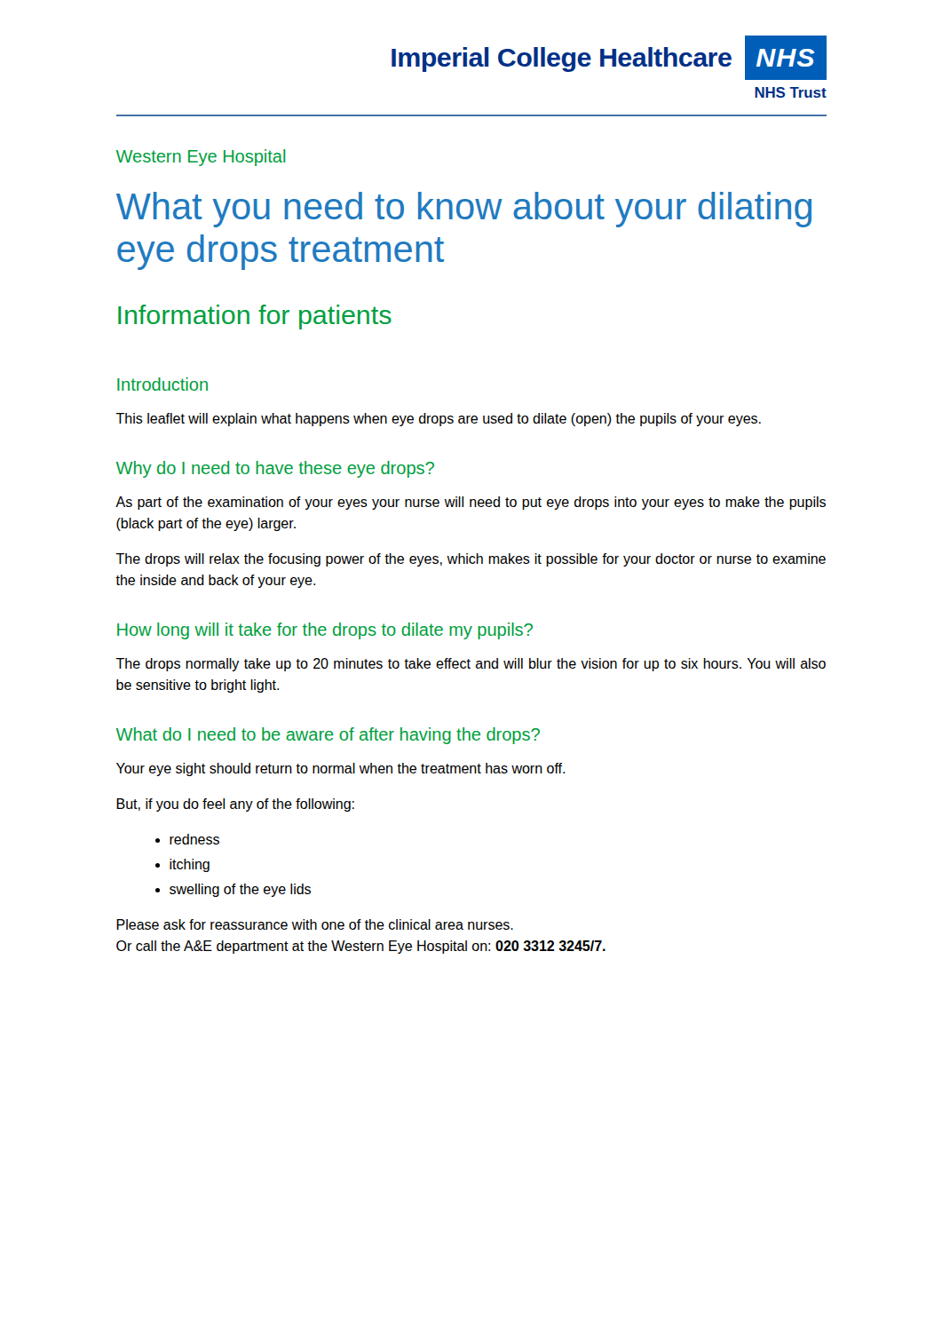Imperial College Healthcare NHS
NHS Trust
Western Eye Hospital
What you need to know about your dilating eye drops treatment
Information for patients
Introduction
This leaflet will explain what happens when eye drops are used to dilate (open) the pupils of your eyes.
Why do I need to have these eye drops?
As part of the examination of your eyes your nurse will need to put eye drops into your eyes to make the pupils (black part of the eye) larger.
The drops will relax the focusing power of the eyes, which makes it possible for your doctor or nurse to examine the inside and back of your eye.
How long will it take for the drops to dilate my pupils?
The drops normally take up to 20 minutes to take effect and will blur the vision for up to six hours. You will also be sensitive to bright light.
What do I need to be aware of after having the drops?
Your eye sight should return to normal when the treatment has worn off.
But, if you do feel any of the following:
redness
itching
swelling of the eye lids
Please ask for reassurance with one of the clinical area nurses.
Or call the A&E department at the Western Eye Hospital on: 020 3312 3245/7.